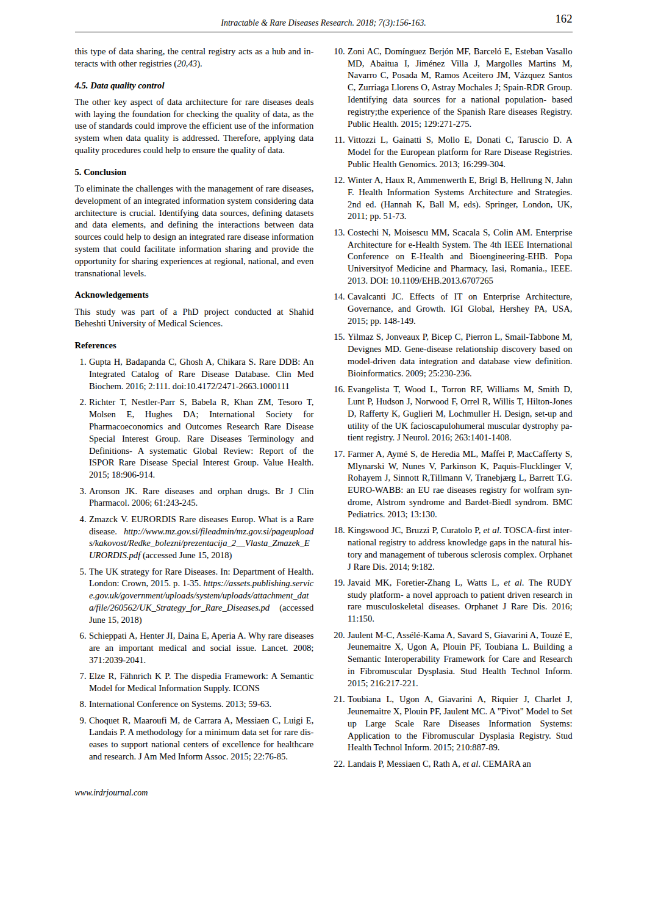Intractable & Rare Diseases Research. 2018; 7(3):156-163.
162
this type of data sharing, the central registry acts as a hub and interacts with other registries (20,43).
4.5. Data quality control
The other key aspect of data architecture for rare diseases deals with laying the foundation for checking the quality of data, as the use of standards could improve the efficient use of the information system when data quality is addressed. Therefore, applying data quality procedures could help to ensure the quality of data.
5. Conclusion
To eliminate the challenges with the management of rare diseases, development of an integrated information system considering data architecture is crucial. Identifying data sources, defining datasets and data elements, and defining the interactions between data sources could help to design an integrated rare disease information system that could facilitate information sharing and provide the opportunity for sharing experiences at regional, national, and even transnational levels.
Acknowledgements
This study was part of a PhD project conducted at Shahid Beheshti University of Medical Sciences.
References
Gupta H, Badapanda C, Ghosh A, Chikara S. Rare DDB: An Integrated Catalog of Rare Disease Database. Clin Med Biochem. 2016; 2:111. doi:10.4172/2471-2663.1000111
Richter T, Nestler-Parr S, Babela R, Khan ZM, Tesoro T, Molsen E, Hughes DA; International Society for Pharmacoeconomics and Outcomes Research Rare Disease Special Interest Group. Rare Diseases Terminology and Definitions- A systematic Global Review: Report of the ISPOR Rare Disease Special Interest Group. Value Health. 2015; 18:906-914.
Aronson JK. Rare diseases and orphan drugs. Br J Clin Pharmacol. 2006; 61:243-245.
Zmazck V. EURORDIS Rare diseases Europ. What is a Rare disease. http://www.mz.gov.si/fileadmin/mz.gov.si/pageuploads/kakovost/Redke_bolezni/prezentacija_2__Vlasta_Zmazek_EURORDIS.pdf (accessed June 15, 2018)
The UK strategy for Rare Diseases. In: Department of Health. London: Crown, 2015. p. 1-35. https://assets.publishing.service.gov.uk/government/uploads/system/uploads/attachment_data/file/260562/UK_Strategy_for_Rare_Diseases.pd (accessed June 15, 2018)
Schieppati A, Henter JI, Daina E, Aperia A. Why rare diseases are an important medical and social issue. Lancet. 2008; 371:2039-2041.
Elze R, Fähnrich K P. The dispedia Framework: A Semantic Model for Medical Information Supply. ICONS
International Conference on Systems. 2013; 59-63.
Choquet R, Maaroufi M, de Carrara A, Messiaen C, Luigi E, Landais P. A methodology for a minimum data set for rare diseases to support national centers of excellence for healthcare and research. J Am Med Inform Assoc. 2015; 22:76-85.
Zoni AC, Domínguez Berjón MF, Barceló E, Esteban Vasallo MD, Abaitua I, Jiménez Villa J, Margolles Martins M, Navarro C, Posada M, Ramos Aceitero JM, Vázquez Santos C, Zurriaga Llorens O, Astray Mochales J; Spain-RDR Group. Identifying data sources for a national population- based registry;the experience of the Spanish Rare diseases Registry. Public Health. 2015; 129:271-275.
Vittozzi L, Gainatti S, Mollo E, Donati C, Taruscio D. A Model for the European platform for Rare Disease Registries. Public Health Genomics. 2013; 16:299-304.
Winter A, Haux R, Ammenwerth E, Brigl B, Hellrung N, Jahn F. Health Information Systems Architecture and Strategies. 2nd ed. (Hannah K, Ball M, eds). Springer, London, UK, 2011; pp. 51-73.
Costechi N, Moisescu MM, Scacala S, Colin AM. Enterprise Architecture for e-Health System. The 4th IEEE International Conference on E-Health and Bioengineering-EHB. Popa Universityof Medicine and Pharmacy, Iasi, Romania., IEEE. 2013. DOI: 10.1109/EHB.2013.6707265
Cavalcanti JC. Effects of IT on Enterprise Architecture, Governance, and Growth. IGI Global, Hershey PA, USA, 2015; pp. 148-149.
Yilmaz S, Jonveaux P, Bicep C, Pierron L, Smail-Tabbone M, Devignes MD. Gene-disease relationship discovery based on model-driven data integration and database view definition. Bioinformatics. 2009; 25:230-236.
Evangelista T, Wood L, Torron RF, Williams M, Smith D, Lunt P, Hudson J, Norwood F, Orrel R, Willis T, Hilton-Jones D, Rafferty K, Guglieri M, Lochmuller H. Design, set-up and utility of the UK facioscapulohumeral muscular dystrophy patient registry. J Neurol. 2016; 263:1401-1408.
Farmer A, Aymé S, de Heredia ML, Maffei P, MacCafferty S, Mlynarski W, Nunes V, Parkinson K, Paquis-Flucklinger V, Rohayem J, Sinnott R,Tillmann V, Tranebjærg L, Barrett T.G. EURO-WABB: an EU rae diseases registry for wolfram syndrome, Alstrom syndrome and Bardet-Biedl syndrom. BMC Pediatrics. 2013; 13:130.
Kingswood JC, Bruzzi P, Curatolo P, et al. TOSCA-first international registry to address knowledge gaps in the natural history and management of tuberous sclerosis complex. Orphanet J Rare Dis. 2014; 9:182.
Javaid MK, Foretier-Zhang L, Watts L, et al. The RUDY study platform- a novel approach to patient driven research in rare musculoskeletal diseases. Orphanet J Rare Dis. 2016; 11:150.
Jaulent M-C, Assélé-Kama A, Savard S, Giavarini A, Touzé E, Jeunemaitre X, Ugon A, Plouin PF, Toubiana L. Building a Semantic Interoperability Framework for Care and Research in Fibromuscular Dysplasia. Stud Health Technol Inform. 2015; 216:217-221.
Toubiana L, Ugon A, Giavarini A, Riquier J, Charlet J, Jeunemaitre X, Plouin PF, Jaulent MC. A "Pivot" Model to Set up Large Scale Rare Diseases Information Systems: Application to the Fibromuscular Dysplasia Registry. Stud Health Technol Inform. 2015; 210:887-89.
Landais P, Messiaen C, Rath A, et al. CEMARA an
www.irdrjournal.com